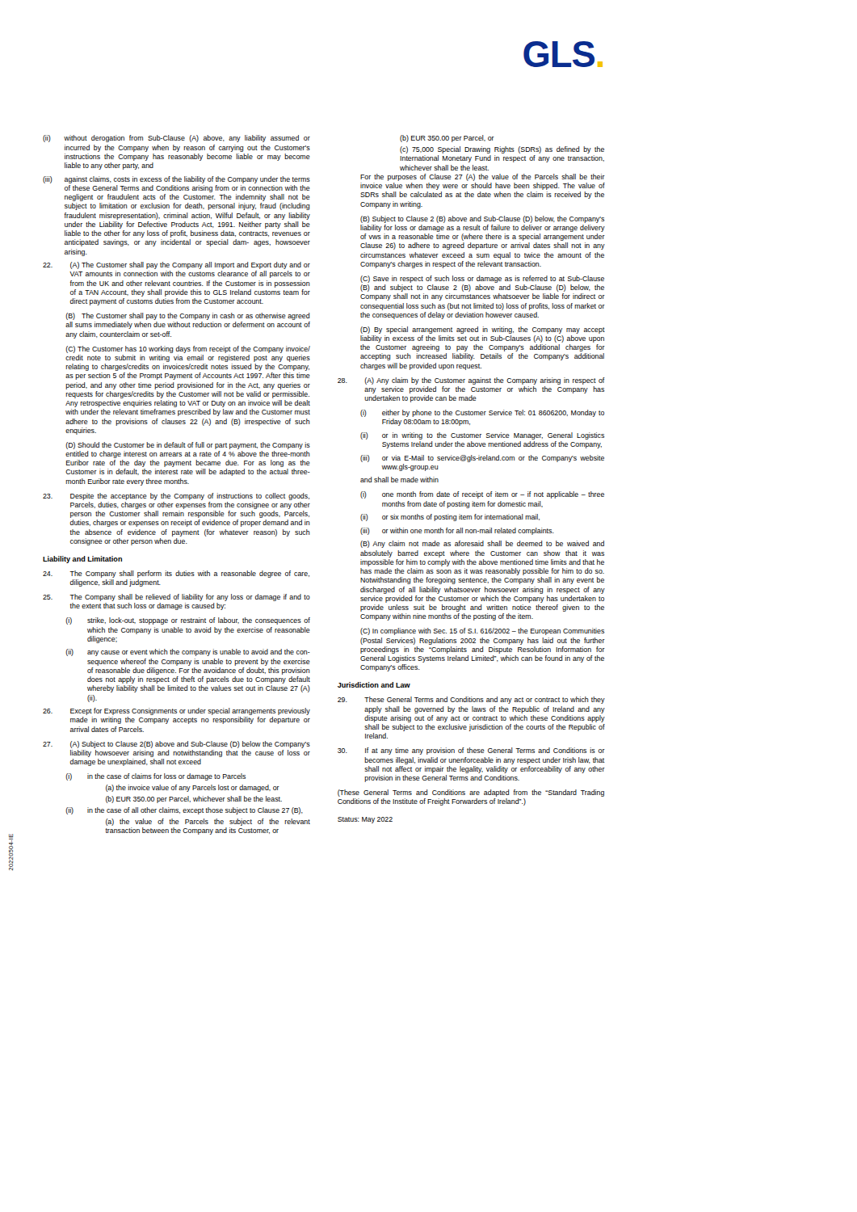GLS.
20220504-IE
(ii)
without derogation from Sub-Clause (A) above, any liability assumed or incurred by the Company when by reason of carrying out the Customer's instructions the Company has reasonably become liable or may become liable to any other party, and
(iii)
against claims, costs in excess of the liability of the Company under the terms of these General Terms and Conditions arising from or in connection with the negligent or fraudulent acts of the Customer. The indemnity shall not be subject to limitation or exclusion for death, personal injury, fraud (including fraudulent misrepresentation), criminal action, Wilful Default, or any liability under the Liability for Defective Products Act, 1991. Neither party shall be liable to the other for any loss of profit, business data, contracts, revenues or anticipated savings, or any incidental or special dam- ages, howsoever arising.
22.
(A) The Customer shall pay the Company all Import and Export duty and or VAT amounts in connection with the customs clearance of all parcels to or from the UK and other relevant countries. If the Customer is in possession of a TAN Account, they shall provide this to GLS Ireland customs team for direct payment of customs duties from the Customer account.
(B) The Customer shall pay to the Company in cash or as otherwise agreed all sums immediately when due without reduction or deferment on account of any claim, counterclaim or set-off.
(C) The Customer has 10 working days from receipt of the Company invoice/ credit note to submit in writing via email or registered post any queries relating to charges/credits on invoices/credit notes issued by the Company, as per section 5 of the Prompt Payment of Accounts Act 1997. After this time period, and any other time period provisioned for in the Act, any queries or requests for charges/credits by the Customer will not be valid or permissible. Any retrospective enquiries relating to VAT or Duty on an invoice will be dealt with under the relevant timeframes prescribed by law and the Customer must adhere to the provisions of clauses 22 (A) and (B) irrespective of such enquiries.
(D) Should the Customer be in default of full or part payment, the Company is entitled to charge interest on arrears at a rate of 4 % above the three-month Euribor rate of the day the payment became due. For as long as the Customer is in default, the interest rate will be adapted to the actual three-month Euribor rate every three months.
23.
Despite the acceptance by the Company of instructions to collect goods, Parcels, duties, charges or other expenses from the consignee or any other person the Customer shall remain responsible for such goods, Parcels, duties, charges or expenses on receipt of evidence of proper demand and in the absence of evidence of payment (for whatever reason) by such consignee or other person when due.
Liability and Limitation
24.
The Company shall perform its duties with a reasonable degree of care, diligence, skill and judgment.
25.
The Company shall be relieved of liability for any loss or damage if and to the extent that such loss or damage is caused by:
(i)
strike, lock-out, stoppage or restraint of labour, the consequences of which the Company is unable to avoid by the exercise of reasonable diligence;
(ii)
any cause or event which the company is unable to avoid and the con- sequence whereof the Company is unable to prevent by the exercise of reasonable due diligence. For the avoidance of doubt, this provision does not apply in respect of theft of parcels due to Company default whereby liability shall be limited to the values set out in Clause 27 (A)(ii).
26.
Except for Express Consignments or under special arrangements previously made in writing the Company accepts no responsibility for departure or arrival dates of Parcels.
27.
(A) Subject to Clause 2(B) above and Sub-Clause (D) below the Company's liability howsoever arising and notwithstanding that the cause of loss or damage be unexplained, shall not exceed
(i)
in the case of claims for loss or damage to Parcels
(a) the invoice value of any Parcels lost or damaged, or
(b) EUR 350.00 per Parcel, whichever shall be the least.
(ii)
in the case of all other claims, except those subject to Clause 27 (B),
(a) the value of the Parcels the subject of the relevant transaction between the Company and its Customer, or
(b) EUR 350.00 per Parcel, or
(c) 75,000 Special Drawing Rights (SDRs) as defined by the International Monetary Fund in respect of any one transaction, whichever shall be the least.
For the purposes of Clause 27 (A) the value of the Parcels shall be their invoice value when they were or should have been shipped. The value of SDRs shall be calculated as at the date when the claim is received by the Company in writing.
(B) Subject to Clause 2 (B) above and Sub-Clause (D) below, the Company's liability for loss or damage as a result of failure to deliver or arrange delivery of vws in a reasonable time or (where there is a special arrangement under Clause 26) to adhere to agreed departure or arrival dates shall not in any circumstances whatever exceed a sum equal to twice the amount of the Company's charges in respect of the relevant transaction.
(C) Save in respect of such loss or damage as is referred to at Sub-Clause (B) and subject to Clause 2 (B) above and Sub-Clause (D) below, the Company shall not in any circumstances whatsoever be liable for indirect or consequential loss such as (but not limited to) loss of profits, loss of market or the consequences of delay or deviation however caused.
(D) By special arrangement agreed in writing, the Company may accept liability in excess of the limits set out in Sub-Clauses (A) to (C) above upon the Customer agreeing to pay the Company's additional charges for accepting such increased liability. Details of the Company's additional charges will be provided upon request.
28.
(A) Any claim by the Customer against the Company arising in respect of any service provided for the Customer or which the Company has undertaken to provide can be made
(i)
either by phone to the Customer Service Tel: 01 8606200, Monday to Friday 08:00am to 18:00pm,
(ii)
or in writing to the Customer Service Manager, General Logistics Systems Ireland under the above mentioned address of the Company,
(iii)
or via E-Mail to service@gls-ireland.com or the Company's website www.gls-group.eu
and shall be made within
(i)
one month from date of receipt of item or – if not applicable – three months from date of posting item for domestic mail,
(ii)
or six months of posting item for international mail,
(iii)
or within one month for all non-mail related complaints.
(B) Any claim not made as aforesaid shall be deemed to be waived and absolutely barred except where the Customer can show that it was impossible for him to comply with the above mentioned time limits and that he has made the claim as soon as it was reasonably possible for him to do so. Notwithstanding the foregoing sentence, the Company shall in any event be discharged of all liability whatsoever howsoever arising in respect of any service provided for the Customer or which the Company has undertaken to provide unless suit be brought and written notice thereof given to the Company within nine months of the posting of the item.
(C) In compliance with Sec. 15 of S.I. 616/2002 – the European Communities (Postal Services) Regulations 2002 the Company has laid out the further proceedings in the “Complaints and Dispute Resolution Information for General Logistics Systems Ireland Limited”, which can be found in any of the Company's offices.
Jurisdiction and Law
29.
These General Terms and Conditions and any act or contract to which they apply shall be governed by the laws of the Republic of Ireland and any dispute arising out of any act or contract to which these Conditions apply shall be subject to the exclusive jurisdiction of the courts of the Republic of Ireland.
30.
If at any time any provision of these General Terms and Conditions is or becomes illegal, invalid or unenforceable in any respect under Irish law, that shall not affect or impair the legality, validity or enforceability of any other provision in these General Terms and Conditions.
(These General Terms and Conditions are adapted from the “Standard Trading Conditions of the Institute of Freight Forwarders of Ireland”.)
Status: May 2022